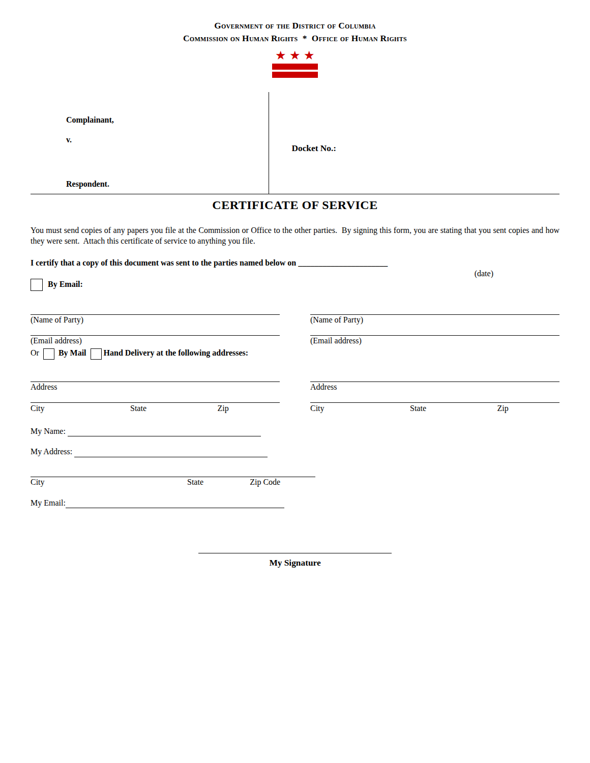Government of the District of Columbia
Commission on Human Rights * Office of Human Rights
★★★
| Complainant, v. Respondent. | Docket No.: |
CERTIFICATE OF SERVICE
You must send copies of any papers you file at the Commission or Office to the other parties. By signing this form, you are stating that you sent copies and how they were sent. Attach this certificate of service to anything you file.
I certify that a copy of this document was sent to the parties named below on ______________________
(date)
By Email:
| (Name of Party) | (Name of Party) |
| (Email address) | (Email address) |
Or By Mail Hand Delivery at the following addresses:
| Address | Address |
| City State Zip | City State Zip |
My Name:
My Address:
City State Zip Code
My Email:
My Signature